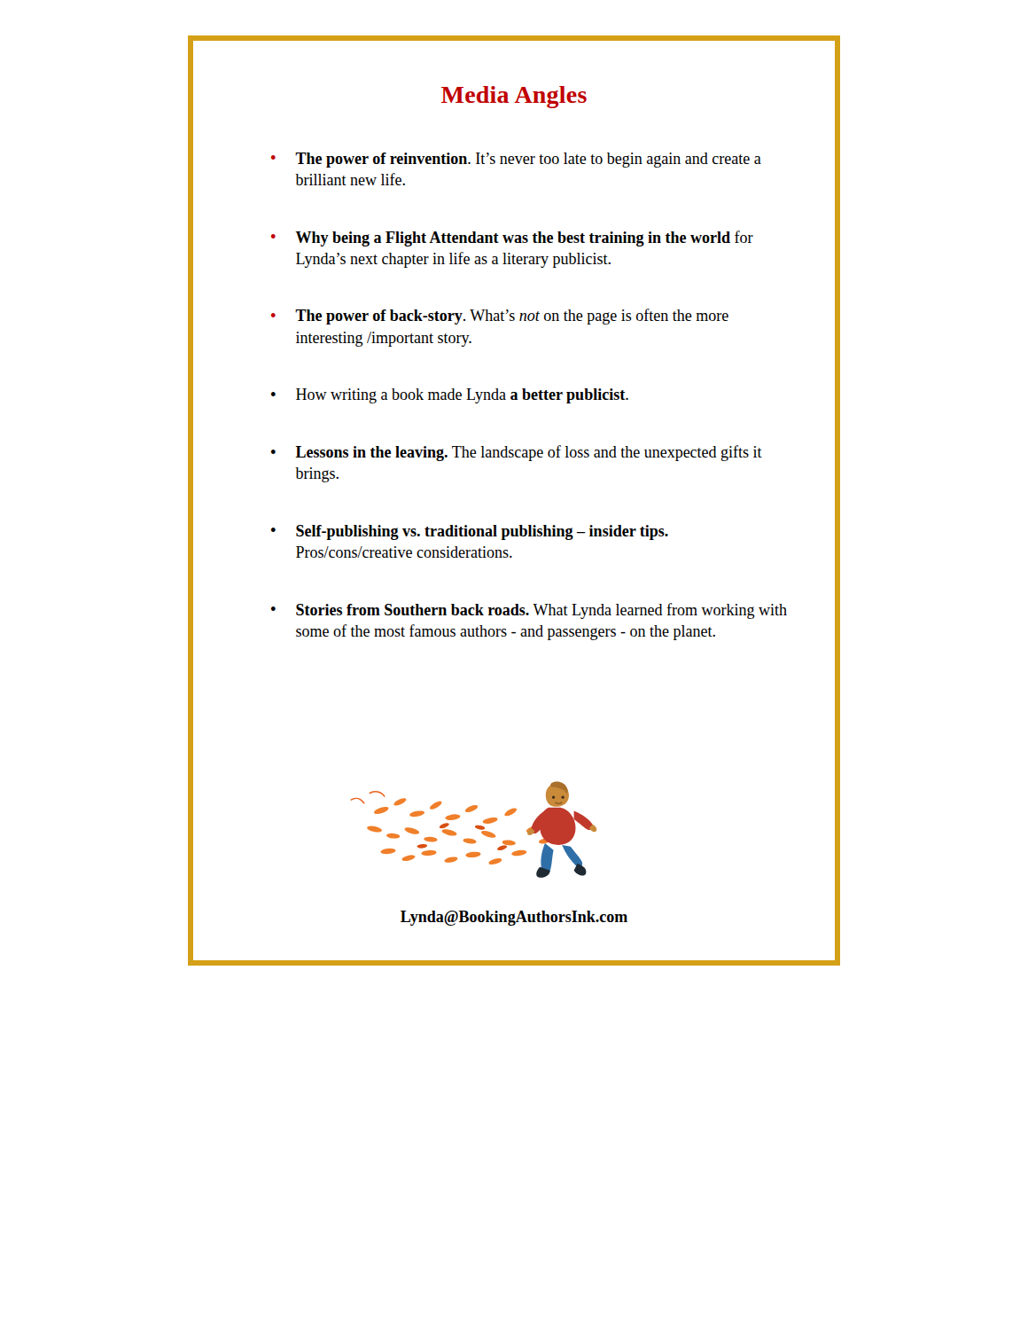Media Angles
The power of reinvention. It’s never too late to begin again and create a brilliant new life.
Why being a Flight Attendant was the best training in the world for Lynda’s next chapter in life as a literary publicist.
The power of back-story. What’s not on the page is often the more interesting /important story.
How writing a book made Lynda a better publicist.
Lessons in the leaving. The landscape of loss and the unexpected gifts it brings.
Self-publishing vs. traditional publishing – insider tips. Pros/cons/creative considerations.
Stories from Southern back roads. What Lynda learned from working with some of the most famous authors - and passengers - on the planet.
Lynda@BookingAuthorsInk.com